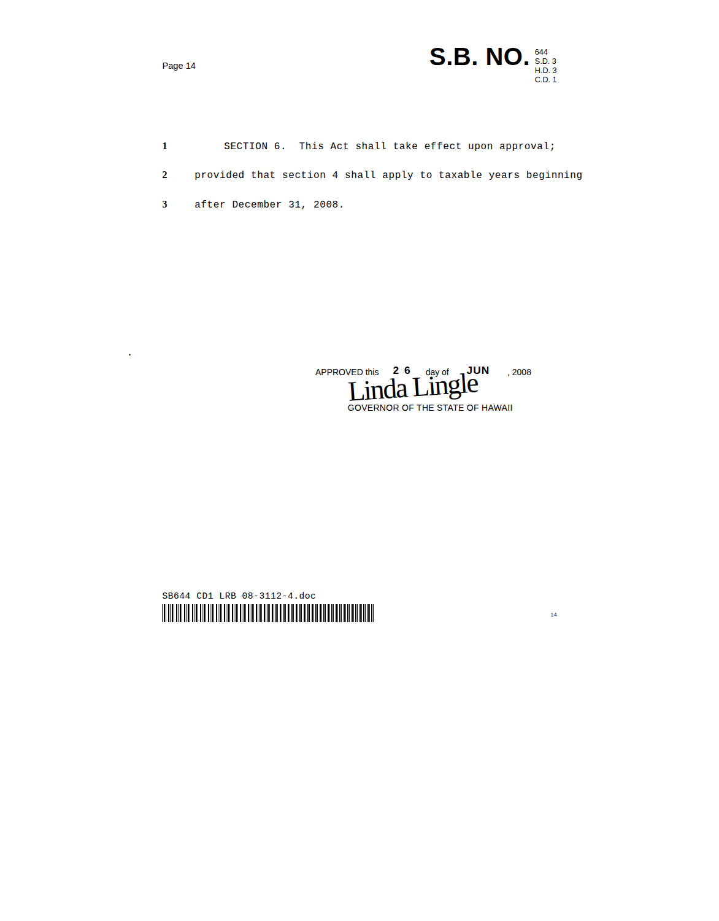Page 14
S.B. NO.
644
S.D. 3
H.D. 3
C.D. 1
1
SECTION 6. This Act shall take effect upon approval;
2
provided that section 4 shall apply to taxable years beginning
3
after December 31, 2008.
.
APPROVED this 2 6 day of JUN , 2008
Linda Lingle
GOVERNOR OF THE STATE OF HAWAII
SB644 CD1 LRB 08-3112-4.doc
14